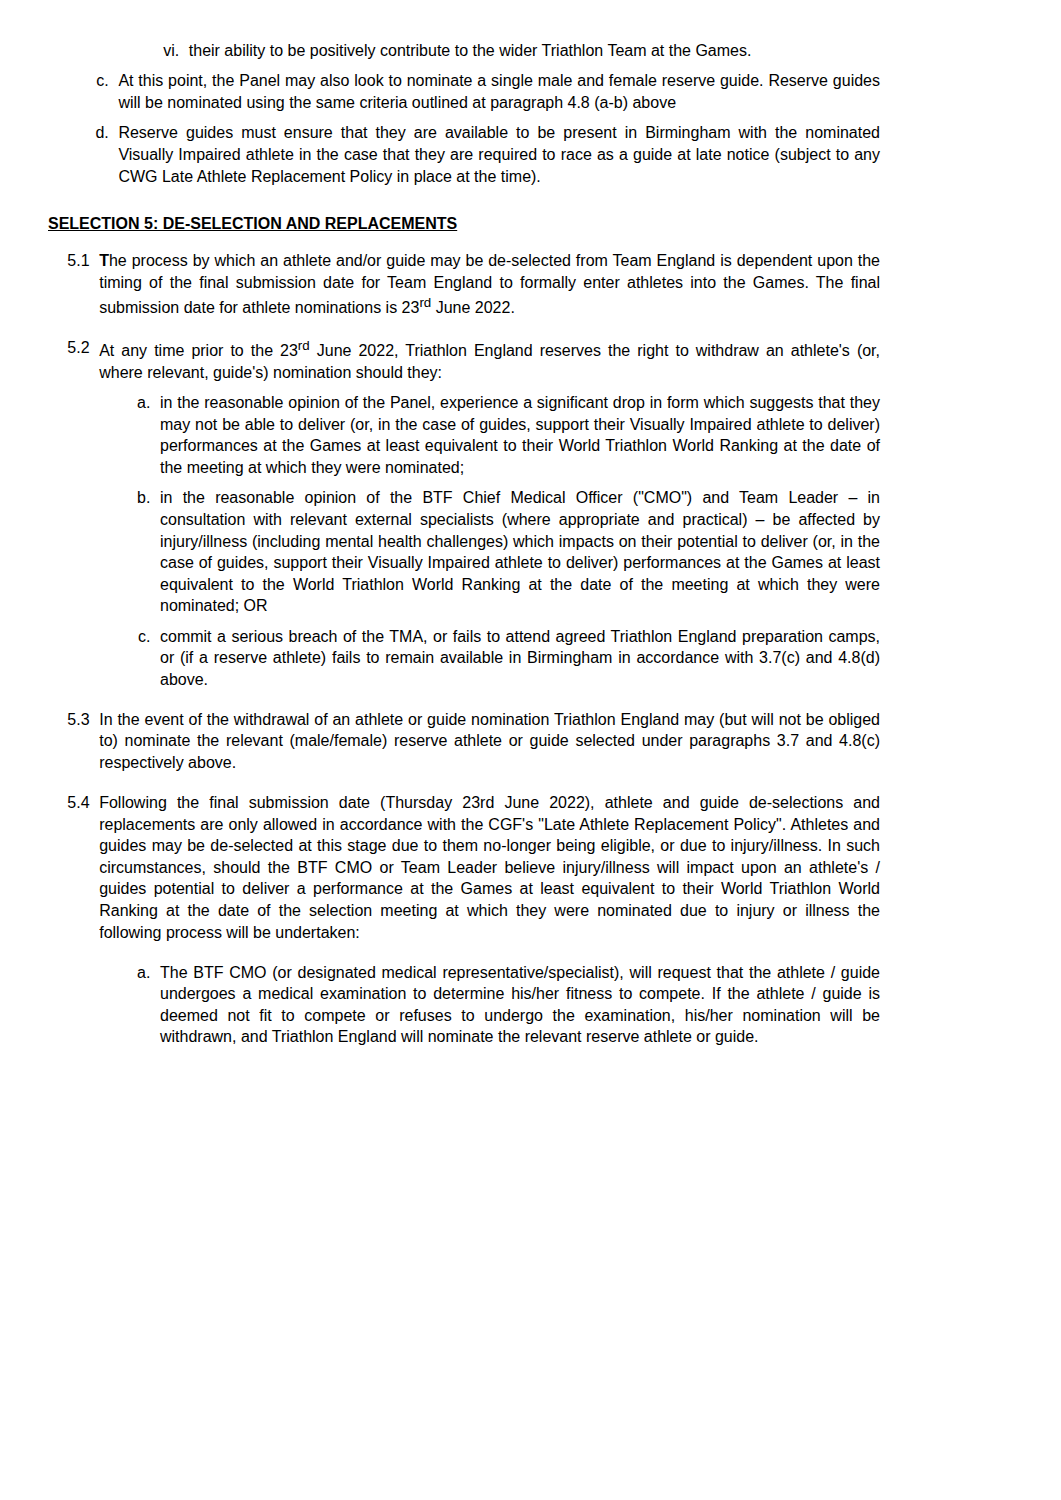vi. their ability to be positively contribute to the wider Triathlon Team at the Games.
c. At this point, the Panel may also look to nominate a single male and female reserve guide. Reserve guides will be nominated using the same criteria outlined at paragraph 4.8 (a-b) above
d. Reserve guides must ensure that they are available to be present in Birmingham with the nominated Visually Impaired athlete in the case that they are required to race as a guide at late notice (subject to any CWG Late Athlete Replacement Policy in place at the time).
SELECTION 5: DE-SELECTION AND REPLACEMENTS
5.1 The process by which an athlete and/or guide may be de-selected from Team England is dependent upon the timing of the final submission date for Team England to formally enter athletes into the Games. The final submission date for athlete nominations is 23rd June 2022.
5.2 At any time prior to the 23rd June 2022, Triathlon England reserves the right to withdraw an athlete's (or, where relevant, guide's) nomination should they:
a. in the reasonable opinion of the Panel, experience a significant drop in form which suggests that they may not be able to deliver (or, in the case of guides, support their Visually Impaired athlete to deliver) performances at the Games at least equivalent to their World Triathlon World Ranking at the date of the meeting at which they were nominated;
b. in the reasonable opinion of the BTF Chief Medical Officer ("CMO") and Team Leader – in consultation with relevant external specialists (where appropriate and practical) – be affected by injury/illness (including mental health challenges) which impacts on their potential to deliver (or, in the case of guides, support their Visually Impaired athlete to deliver) performances at the Games at least equivalent to the World Triathlon World Ranking at the date of the meeting at which they were nominated; OR
c. commit a serious breach of the TMA, or fails to attend agreed Triathlon England preparation camps, or (if a reserve athlete) fails to remain available in Birmingham in accordance with 3.7(c) and 4.8(d) above.
5.3 In the event of the withdrawal of an athlete or guide nomination Triathlon England may (but will not be obliged to) nominate the relevant (male/female) reserve athlete or guide selected under paragraphs 3.7 and 4.8(c) respectively above.
5.4 Following the final submission date (Thursday 23rd June 2022), athlete and guide de-selections and replacements are only allowed in accordance with the CGF's "Late Athlete Replacement Policy". Athletes and guides may be de-selected at this stage due to them no-longer being eligible, or due to injury/illness. In such circumstances, should the BTF CMO or Team Leader believe injury/illness will impact upon an athlete's / guides potential to deliver a performance at the Games at least equivalent to their World Triathlon World Ranking at the date of the selection meeting at which they were nominated due to injury or illness the following process will be undertaken:
a. The BTF CMO (or designated medical representative/specialist), will request that the athlete / guide undergoes a medical examination to determine his/her fitness to compete. If the athlete / guide is deemed not fit to compete or refuses to undergo the examination, his/her nomination will be withdrawn, and Triathlon England will nominate the relevant reserve athlete or guide.